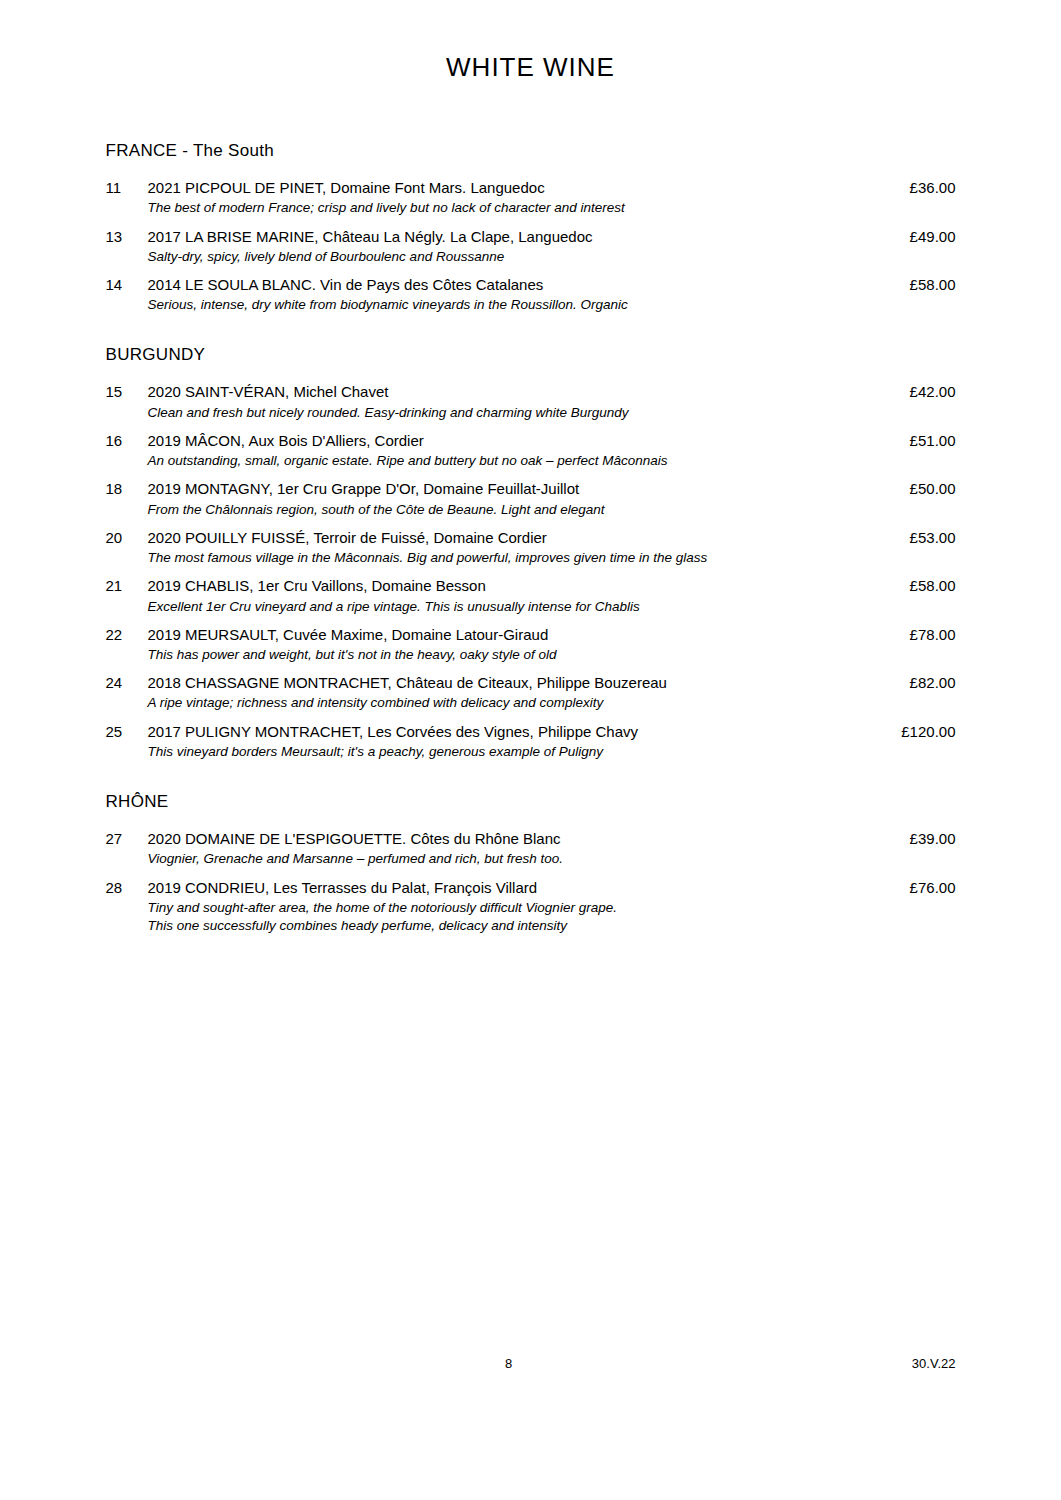WHITE WINE
FRANCE - The South
| 11 | 2021 PICPOUL DE PINET, Domaine Font Mars. Languedoc The best of modern France; crisp and lively but no lack of character and interest | £36.00 |
| 13 | 2017 LA BRISE MARINE, Château La Négly. La Clape, Languedoc Salty-dry, spicy, lively blend of Bourboulenc and Roussanne | £49.00 |
| 14 | 2014 LE SOULA BLANC. Vin de Pays des Côtes Catalanes Serious, intense, dry white from biodynamic vineyards in the Roussillon. Organic | £58.00 |
BURGUNDY
| 15 | 2020 SAINT-VÉRAN, Michel Chavet Clean and fresh but nicely rounded. Easy-drinking and charming white Burgundy | £42.00 |
| 16 | 2019 MÂCON, Aux Bois D'Alliers, Cordier An outstanding, small, organic estate. Ripe and buttery but no oak – perfect Mâconnais | £51.00 |
| 18 | 2019 MONTAGNY, 1er Cru Grappe D'Or, Domaine Feuillat-Juillot From the Châlonnais region, south of the Côte de Beaune. Light and elegant | £50.00 |
| 20 | 2020 POUILLY FUISSÉ, Terroir de Fuissé, Domaine Cordier The most famous village in the Mâconnais. Big and powerful, improves given time in the glass | £53.00 |
| 21 | 2019 CHABLIS, 1er Cru Vaillons, Domaine Besson Excellent 1er Cru vineyard and a ripe vintage. This is unusually intense for Chablis | £58.00 |
| 22 | 2019 MEURSAULT, Cuvée Maxime, Domaine Latour-Giraud This has power and weight, but it's not in the heavy, oaky style of old | £78.00 |
| 24 | 2018 CHASSAGNE MONTRACHET, Château de Citeaux, Philippe Bouzereau A ripe vintage; richness and intensity combined with delicacy and complexity | £82.00 |
| 25 | 2017 PULIGNY MONTRACHET, Les Corvées des Vignes, Philippe Chavy This vineyard borders Meursault; it's a peachy, generous example of Puligny | £120.00 |
RHÔNE
| 27 | 2020 DOMAINE DE L'ESPIGOUETTE. Côtes du Rhône Blanc Viognier, Grenache and Marsanne – perfumed and rich, but fresh too. | £39.00 |
| 28 | 2019 CONDRIEU, Les Terrasses du Palat, François Villard Tiny and sought-after area, the home of the notoriously difficult Viognier grape. This one successfully combines heady perfume, delicacy and intensity | £76.00 |
8 30.V.22